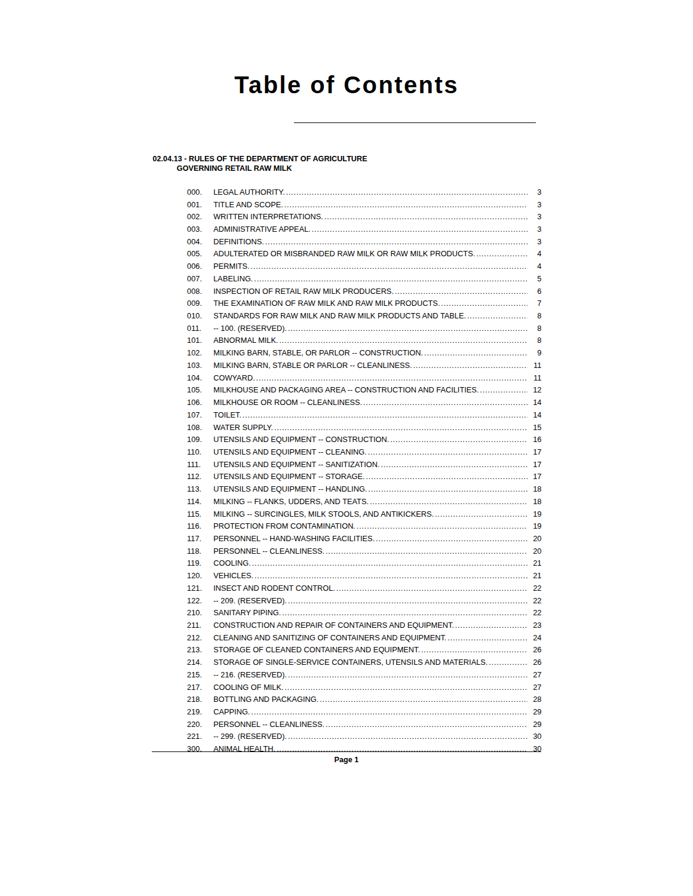Table of Contents
02.04.13 - RULES OF THE DEPARTMENT OF AGRICULTURE GOVERNING RETAIL RAW MILK
000. LEGAL AUTHORITY................................................................................................................... 3
001. TITLE AND SCOPE................................................................................................................... 3
002. WRITTEN INTERPRETATIONS................................................................................................... 3
003. ADMINISTRATIVE APPEAL........................................................................................................ 3
004. DEFINITIONS.............................................................................................................................. 3
005. ADULTERATED OR MISBRANDED RAW MILK OR RAW MILK PRODUCTS............................... 4
006. PERMITS..................................................................................................................................... 4
007. LABELING................................................................................................................................... 5
008. INSPECTION OF RETAIL RAW MILK PRODUCERS..................................................................... 6
009. THE EXAMINATION OF RAW MILK AND RAW MILK PRODUCTS.............................................. 7
010. STANDARDS FOR RAW MILK AND RAW MILK PRODUCTS AND TABLE................................. 8
011.-- 100. (RESERVED)........................................................................................................................ 8
101. ABNORMAL MILK...................................................................................................................... 8
102. MILKING BARN, STABLE, OR PARLOR -- CONSTRUCTION...................................................... 9
103. MILKING BARN, STABLE OR PARLOR -- CLEANLINESS.......................................................... 11
104. COWYARD................................................................................................................................... 11
105. MILKHOUSE AND PACKAGING AREA -- CONSTRUCTION AND FACILITIES........................... 12
106. MILKHOUSE OR ROOM -- CLEANLINESS................................................................................ 14
107. TOILET........................................................................................................................................ 14
108. WATER SUPPLY........................................................................................................................ 15
109. UTENSILS AND EQUIPMENT -- CONSTRUCTION...................................................................... 16
110. UTENSILS AND EQUIPMENT -- CLEANING................................................................................. 17
111. UTENSILS AND EQUIPMENT -- SANITIZATION........................................................................... 17
112. UTENSILS AND EQUIPMENT -- STORAGE................................................................................. 17
113. UTENSILS AND EQUIPMENT -- HANDLING................................................................................. 18
114. MILKING -- FLANKS, UDDERS, AND TEATS................................................................................ 18
115. MILKING -- SURCINGLES, MILK STOOLS, AND ANTIKICKERS................................................ 19
116. PROTECTION FROM CONTAMINATION...................................................................................... 19
117. PERSONNEL -- HAND-WASHING FACILITIES............................................................................. 20
118. PERSONNEL -- CLEANLINESS..................................................................................................... 20
119. COOLING.................................................................................................................................... 21
120. VEHICLES.................................................................................................................................... 21
121. INSECT AND RODENT CONTROL........................................................................................... 22
122.-- 209. (RESERVED)...................................................................................................................... 22
210. SANITARY PIPING..................................................................................................................... 22
211. CONSTRUCTION AND REPAIR OF CONTAINERS AND EQUIPMENT...................................... 23
212. CLEANING AND SANITIZING OF CONTAINERS AND EQUIPMENT.......................................... 24
213. STORAGE OF CLEANED CONTAINERS AND EQUIPMENT...................................................... 26
214. STORAGE OF SINGLE-SERVICE CONTAINERS, UTENSILS AND MATERIALS........................ 26
215.-- 216. (RESERVED)...................................................................................................................... 27
217. COOLING OF MILK................................................................................................................... 27
218. BOTTLING AND PACKAGING...................................................................................................... 28
219. CAPPING..................................................................................................................................... 29
220. PERSONNEL -- CLEANLINESS..................................................................................................... 29
221.-- 299. (RESERVED)...................................................................................................................... 30
300. ANIMAL HEALTH........................................................................................................................ 30
Page 1